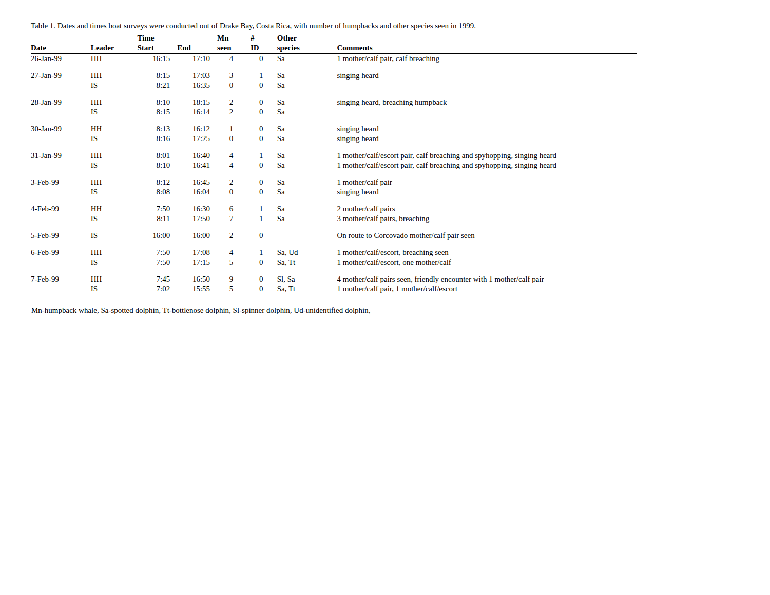Table 1. Dates and times boat surveys were conducted out of Drake Bay, Costa Rica, with number of humpbacks and other species seen in 1999.
| | | Time | Mn | # | Other | |
| --- | --- | --- | --- | --- | --- | --- |
| Date | Leader | Start | End | seen | ID | species | Comments |
| 26-Jan-99 | HH | 16:15 | 17:10 | 4 | 0 | Sa | 1 mother/calf pair, calf breaching |
| 27-Jan-99 | HH | 8:15 | 17:03 | 3 | 1 | Sa | singing heard |
| | IS | 8:21 | 16:35 | 0 | 0 | Sa | |
| 28-Jan-99 | HH | 8:10 | 18:15 | 2 | 0 | Sa | singing heard, breaching humpback |
| | IS | 8:15 | 16:14 | 2 | 0 | Sa | |
| 30-Jan-99 | HH | 8:13 | 16:12 | 1 | 0 | Sa | singing heard |
| | IS | 8:16 | 17:25 | 0 | 0 | Sa | singing heard |
| 31-Jan-99 | HH | 8:01 | 16:40 | 4 | 1 | Sa | 1 mother/calf/escort pair, calf breaching and spyhopping, singing heard |
| | IS | 8:10 | 16:41 | 4 | 0 | Sa | 1 mother/calf/escort pair, calf breaching and spyhopping, singing heard |
| 3-Feb-99 | HH | 8:12 | 16:45 | 2 | 0 | Sa | 1 mother/calf pair |
| | IS | 8:08 | 16:04 | 0 | 0 | Sa | singing heard |
| 4-Feb-99 | HH | 7:50 | 16:30 | 6 | 1 | Sa | 2 mother/calf pairs |
| | IS | 8:11 | 17:50 | 7 | 1 | Sa | 3 mother/calf pairs, breaching |
| 5-Feb-99 | IS | 16:00 | 16:00 | 2 | 0 | | On route to Corcovado mother/calf pair seen |
| 6-Feb-99 | HH | 7:50 | 17:08 | 4 | 1 | Sa, Ud | 1 mother/calf/escort, breaching seen |
| | IS | 7:50 | 17:15 | 5 | 0 | Sa, Tt | 1 mother/calf/escort, one mother/calf |
| 7-Feb-99 | HH | 7:45 | 16:50 | 9 | 0 | Sl, Sa | 4 mother/calf pairs seen, friendly encounter with 1 mother/calf pair |
| | IS | 7:02 | 15:55 | 5 | 0 | Sa, Tt | 1 mother/calf pair, 1 mother/calf/escort |
| Mn-humpback whale, Sa-spotted dolphin, Tt-bottlenose dolphin, Sl-spinner dolphin, Ud-unidentified dolphin, |